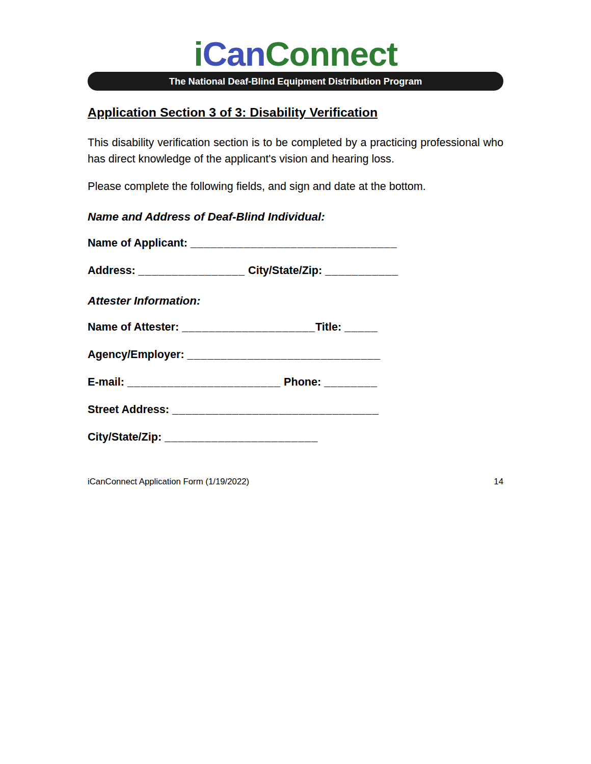iCan Connect
The National Deaf-Blind Equipment Distribution Program
Application Section 3 of 3: Disability Verification
This disability verification section is to be completed by a practicing professional who has direct knowledge of the applicant's vision and hearing loss.
Please complete the following fields, and sign and date at the bottom.
Name and Address of Deaf-Blind Individual:
Name of Applicant: _______________________________
Address: ________________ City/State/Zip: ___________
Attester Information:
Name of Attester: ____________________Title: _____
Agency/Employer: _____________________________
E-mail: _______________________ Phone: ________
Street Address: _______________________________
City/State/Zip: _______________________
iCanConnect Application Form (1/19/2022) 14